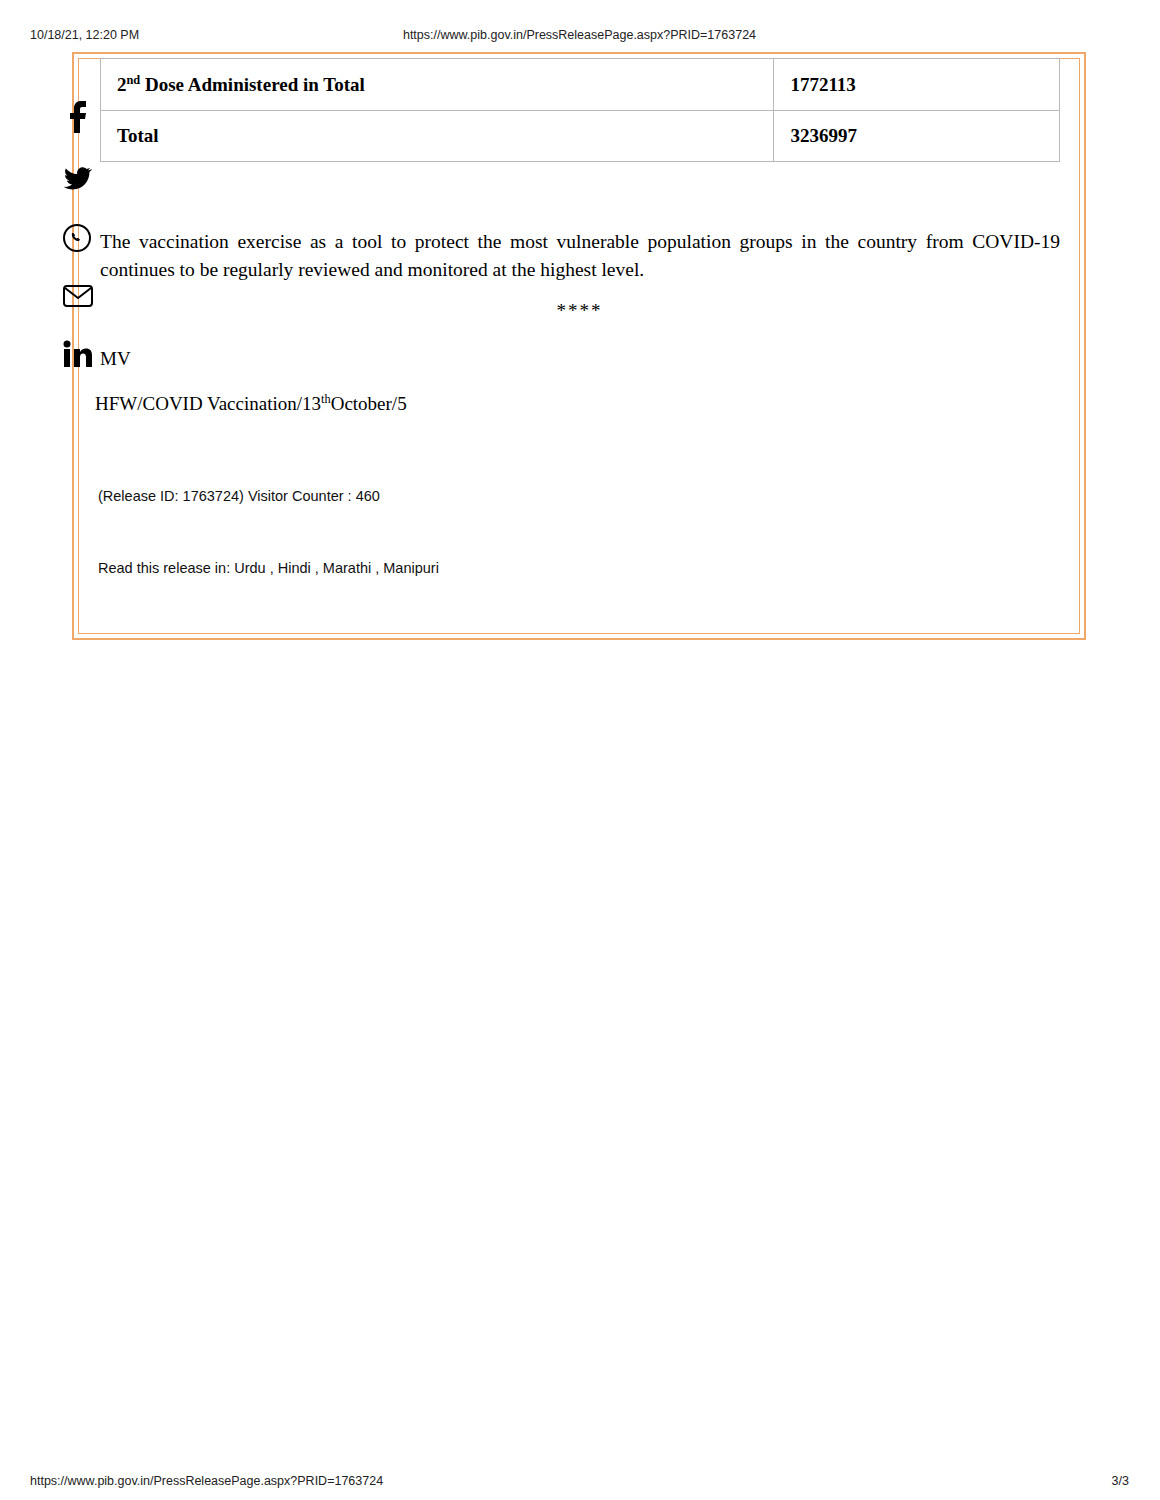10/18/21, 12:20 PM https://www.pib.gov.in/PressReleasePage.aspx?PRID=1763724
| 2 nd Dose Administered in Total | 1772113 |
| Total | 3236997 |
The vaccination exercise as a tool to protect the most vulnerable population groups in the country from COVID-19 continues to be regularly reviewed and monitored at the highest level.
****
MV
HFW/COVID Vaccination/13thOctober/5
(Release ID: 1763724) Visitor Counter : 460
Read this release in: Urdu , Hindi , Marathi , Manipuri
https://www.pib.gov.in/PressReleasePage.aspx?PRID=1763724 3/3